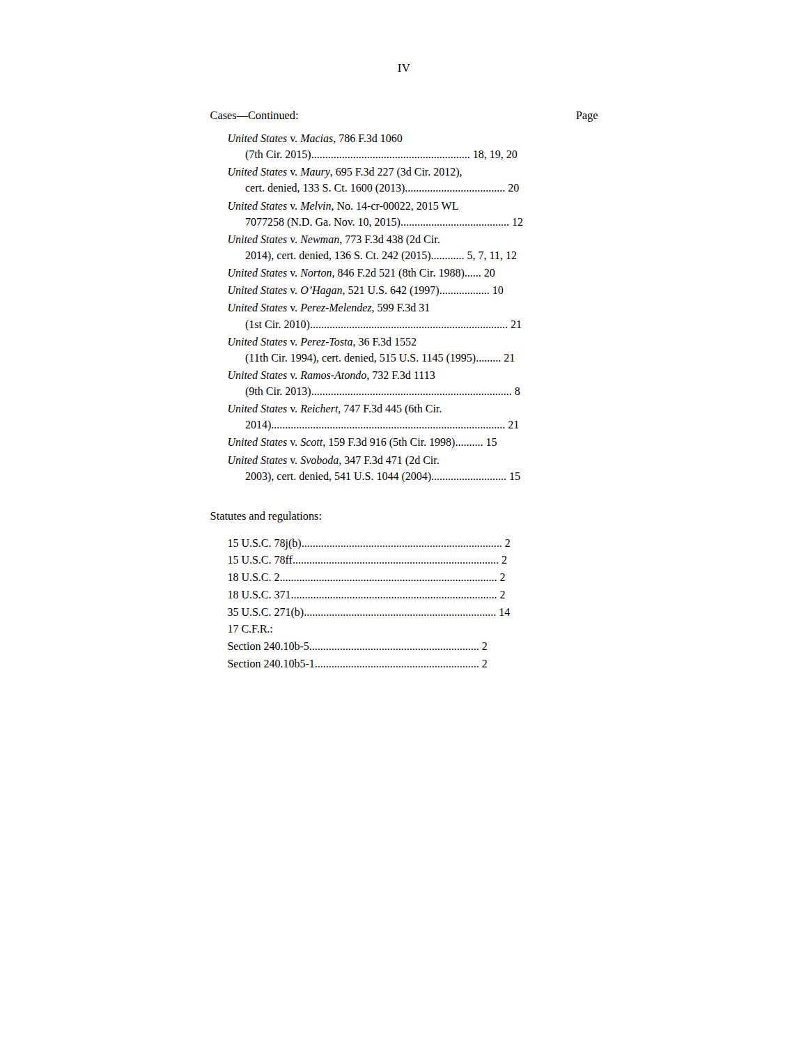IV
Cases—Continued: Page
United States v. Macias, 786 F.3d 1060 (7th Cir. 2015)......................................................... 18, 19, 20
United States v. Maury, 695 F.3d 227 (3d Cir. 2012), cert. denied, 133 S. Ct. 1600 (2013).................................... 20
United States v. Melvin, No. 14-cr-00022, 2015 WL 7077258 (N.D. Ga. Nov. 10, 2015)....................................... 12
United States v. Newman, 773 F.3d 438 (2d Cir. 2014), cert. denied, 136 S. Ct. 242 (2015)............ 5, 7, 11, 12
United States v. Norton, 846 F.2d 521 (8th Cir. 1988)...... 20
United States v. O’Hagan, 521 U.S. 642 (1997).................. 10
United States v. Perez-Melendez, 599 F.3d 31 (1st Cir. 2010)....................................................................... 21
United States v. Perez-Tosta, 36 F.3d 1552 (11th Cir. 1994), cert. denied, 515 U.S. 1145 (1995)......... 21
United States v. Ramos-Atondo, 732 F.3d 1113 (9th Cir. 2013)........................................................................ 8
United States v. Reichert, 747 F.3d 445 (6th Cir. 2014).................................................................................... 21
United States v. Scott, 159 F.3d 916 (5th Cir. 1998).......... 15
United States v. Svoboda, 347 F.3d 471 (2d Cir. 2003), cert. denied, 541 U.S. 1044 (2004)........................... 15
Statutes and regulations:
15 U.S.C. 78j(b)........................................................................ 2
15 U.S.C. 78ff.......................................................................... 2
18 U.S.C. 2.............................................................................. 2
18 U.S.C. 371.......................................................................... 2
35 U.S.C. 271(b)..................................................................... 14
17 C.F.R.:
Section 240.10b-5............................................................. 2
Section 240.10b5-1........................................................... 2